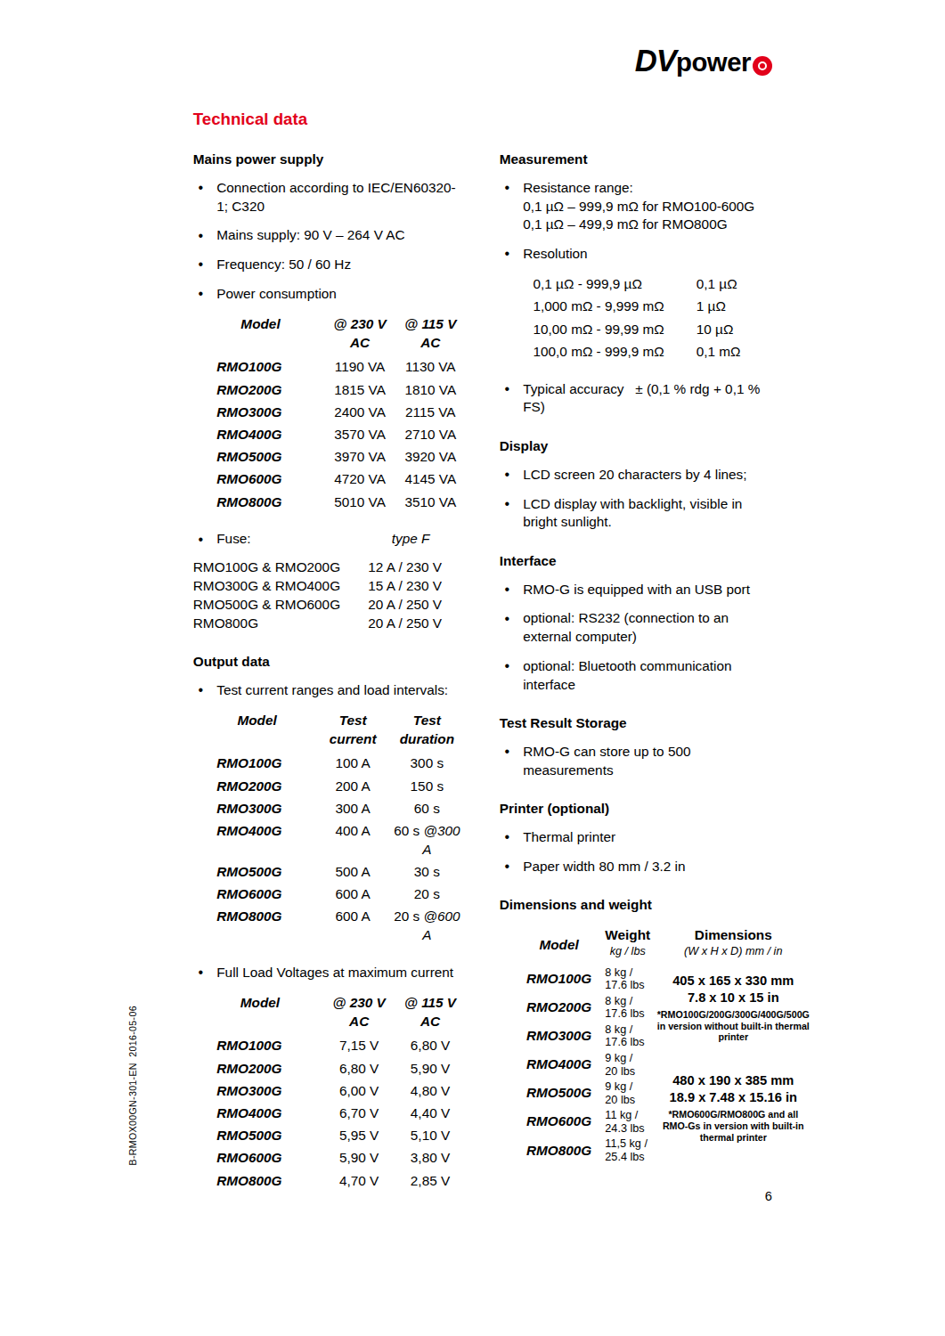DV power
Technical data
Mains power supply
Connection according to IEC/EN60320-1; C320
Mains supply: 90 V – 264 V AC
Frequency: 50 / 60 Hz
Power consumption
| Model | @ 230 V AC | @ 115 V AC |
| RMO100G | 1190 VA | 1130 VA |
| RMO200G | 1815 VA | 1810 VA |
| RMO300G | 2400 VA | 2115 VA |
| RMO400G | 3570 VA | 2710 VA |
| RMO500G | 3970 VA | 3920 VA |
| RMO600G | 4720 VA | 4145 VA |
| RMO800G | 5010 VA | 3510 VA |
Fuse: type F
RMO100G & RMO200G 12 A / 230 V
RMO300G & RMO400G 15 A / 230 V
RMO500G & RMO600G 20 A / 250 V
RMO800G 20 A / 250 V
Output data
Test current ranges and load intervals:
| Model | Test current | Test duration |
| RMO100G | 100 A | 300 s |
| RMO200G | 200 A | 150 s |
| RMO300G | 300 A | 60 s |
| RMO400G | 400 A | 60 s @300 A |
| RMO500G | 500 A | 30 s |
| RMO600G | 600 A | 20 s |
| RMO800G | 600 A | 20 s @600 A |
Full Load Voltages at maximum current
| Model | @ 230 V AC | @ 115 V AC |
| RMO100G | 7,15 V | 6,80 V |
| RMO200G | 6,80 V | 5,90 V |
| RMO300G | 6,00 V | 4,80 V |
| RMO400G | 6,70 V | 4,40 V |
| RMO500G | 5,95 V | 5,10 V |
| RMO600G | 5,90 V | 3,80 V |
| RMO800G | 4,70 V | 2,85 V |
Measurement
Resistance range:
0,1 µΩ – 999,9 mΩ for RMO100-600G
0,1 µΩ – 499,9 mΩ for RMO800G
Resolution
| 0,1 µΩ - 999,9 µΩ | 0,1 µΩ |
| 1,000 mΩ - 9,999 mΩ | 1 µΩ |
| 10,00 mΩ - 99,99 mΩ | 10 µΩ |
| 100,0 mΩ - 999,9 mΩ | 0,1 mΩ |
Typical accuracy ± (0,1 % rdg + 0,1 % FS)
Display
LCD screen 20 characters by 4 lines;
LCD display with backlight, visible in bright sunlight.
Interface
RMO-G is equipped with an USB port
optional: RS232 (connection to an external computer)
optional: Bluetooth communication interface
Test Result Storage
RMO-G can store up to 500 measurements
Printer (optional)
Thermal printer
Paper width 80 mm / 3.2 in
Dimensions and weight
| Model | Weight | Dimensions |
| kg / lbs | (W x H x D) mm / in |
| RMO100G | 8 kg / 17.6 lbs | 405 x 165 x 330 mm 7.8 x 10 x 15 in *RMO100G/200G/300G/400G/500G in version without built-in thermal printer |
| RMO200G | 8 kg / 17.6 lbs |
| RMO300G | 8 kg / 17.6 lbs |
| RMO400G | 9 kg / 20 lbs | 480 x 190 x 385 mm 18.9 x 7.48 x 15.16 in *RMO600G/RMO800G and all RMO-Gs in version with built-in thermal printer |
| RMO500G | 9 kg / 20 lbs |
| RMO600G | 11 kg / 24.3 lbs |
| RMO800G | 11,5 kg / 25.4 lbs |
B-RMOX00GN-301-EN 2016-05-06
6